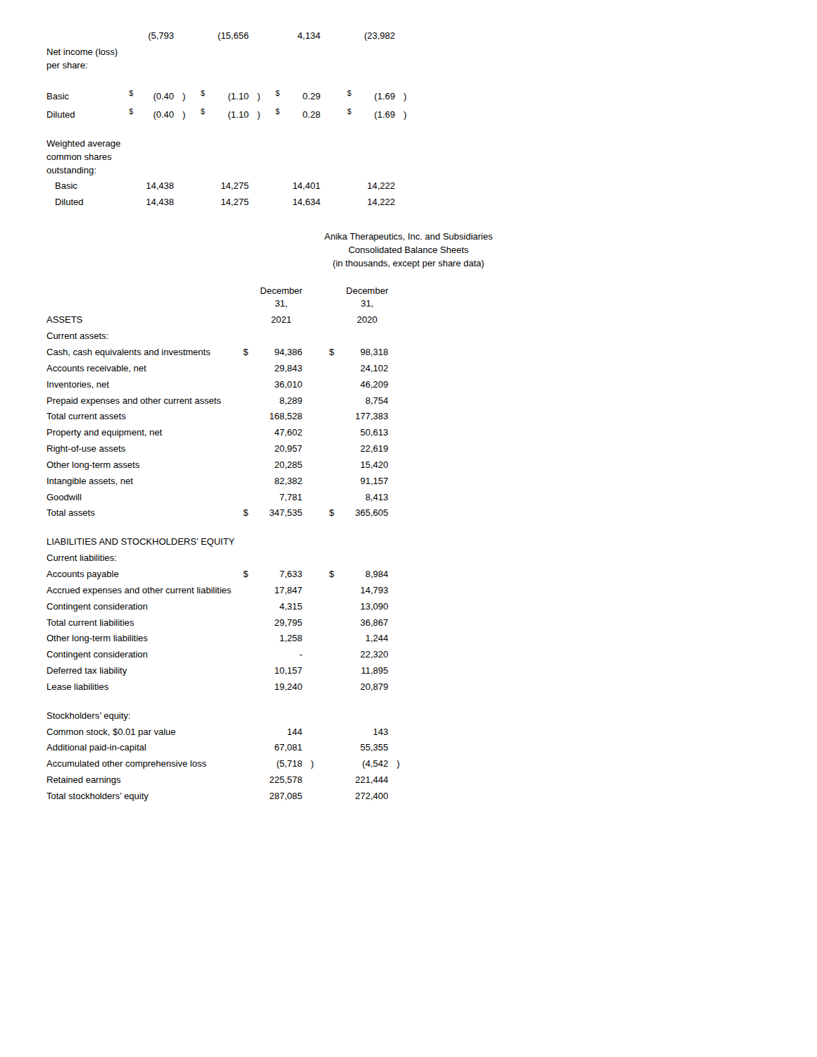| | | (5,793 | | | (15,656 | | | 4,134 | | | (23,982 | |
| Net income (loss) per share: | |
| Basic | $ | (0.40 | ) | $ | (1.10 | ) | $ | 0.29 | | $ | (1.69 | ) |
| Diluted | $ | (0.40 | ) | $ | (1.10 | ) | $ | 0.28 | | $ | (1.69 | ) |
| Weighted average common shares outstanding: | |
| Basic | | 14,438 | | | 14,275 | | | 14,401 | | | 14,222 | |
| Diluted | | 14,438 | | | 14,275 | | | 14,634 | | | 14,222 | |
Anika Therapeutics, Inc. and Subsidiaries
Consolidated Balance Sheets
(in thousands, except per share data)
| | | December 31, | | | December 31, | |
| ASSETS | | 2021 | | | 2020 | |
| Current assets: | |
| Cash, cash equivalents and investments | $ | 94,386 | | $ | 98,318 | |
| Accounts receivable, net | | 29,843 | | | 24,102 | |
| Inventories, net | | 36,010 | | | 46,209 | |
| Prepaid expenses and other current assets | | 8,289 | | | 8,754 | |
| Total current assets | | 168,528 | | | 177,383 | |
| Property and equipment, net | | 47,602 | | | 50,613 | |
| Right-of-use assets | | 20,957 | | | 22,619 | |
| Other long-term assets | | 20,285 | | | 15,420 | |
| Intangible assets, net | | 82,382 | | | 91,157 | |
| Goodwill | | 7,781 | | | 8,413 | |
| Total assets | $ | 347,535 | | $ | 365,605 | |
| LIABILITIES AND STOCKHOLDERS’ EQUITY | |
| Current liabilities: | |
| Accounts payable | $ | 7,633 | | $ | 8,984 | |
| Accrued expenses and other current liabilities | | 17,847 | | | 14,793 | |
| Contingent consideration | | 4,315 | | | 13,090 | |
| Total current liabilities | | 29,795 | | | 36,867 | |
| Other long-term liabilities | | 1,258 | | | 1,244 | |
| Contingent consideration | | - | | | 22,320 | |
| Deferred tax liability | | 10,157 | | | 11,895 | |
| Lease liabilities | | 19,240 | | | 20,879 | |
| Stockholders’ equity: | |
| Common stock, $0.01 par value | | 144 | | | 143 | |
| Additional paid-in-capital | | 67,081 | | | 55,355 | |
| Accumulated other comprehensive loss | | (5,718 | ) | | (4,542 | ) |
| Retained earnings | | 225,578 | | | 221,444 | |
| Total stockholders’ equity | | 287,085 | | | 272,400 | |